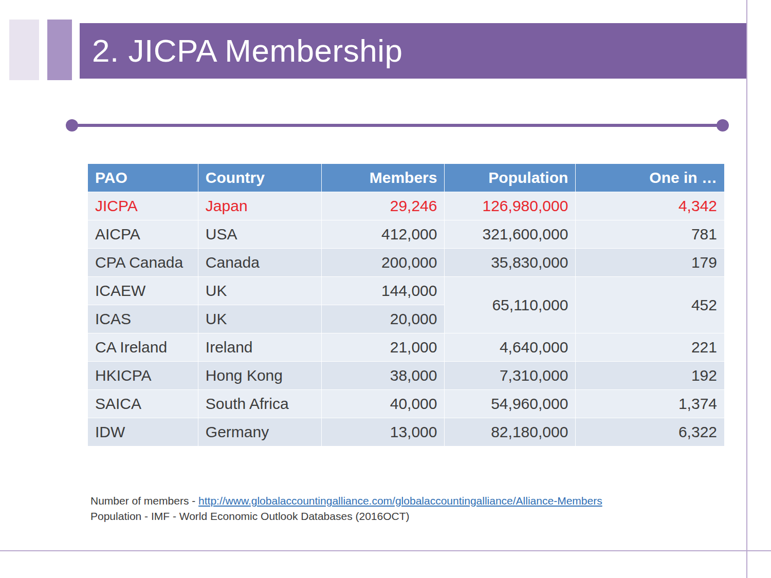2. JICPA Membership
| PAO | Country | Members | Population | One in … |
| --- | --- | --- | --- | --- |
| JICPA | Japan | 29,246 | 126,980,000 | 4,342 |
| AICPA | USA | 412,000 | 321,600,000 | 781 |
| CPA Canada | Canada | 200,000 | 35,830,000 | 179 |
| ICAEW | UK | 144,000 | 65,110,000 | 452 |
| ICAS | UK | 20,000 |
| CA Ireland | Ireland | 21,000 | 4,640,000 | 221 |
| HKICPA | Hong Kong | 38,000 | 7,310,000 | 192 |
| SAICA | South Africa | 40,000 | 54,960,000 | 1,374 |
| IDW | Germany | 13,000 | 82,180,000 | 6,322 |
Number of members - http://www.globalaccountingalliance.com/globalaccountingalliance/Alliance-Members
Population - IMF - World Economic Outlook Databases (2016OCT)
4